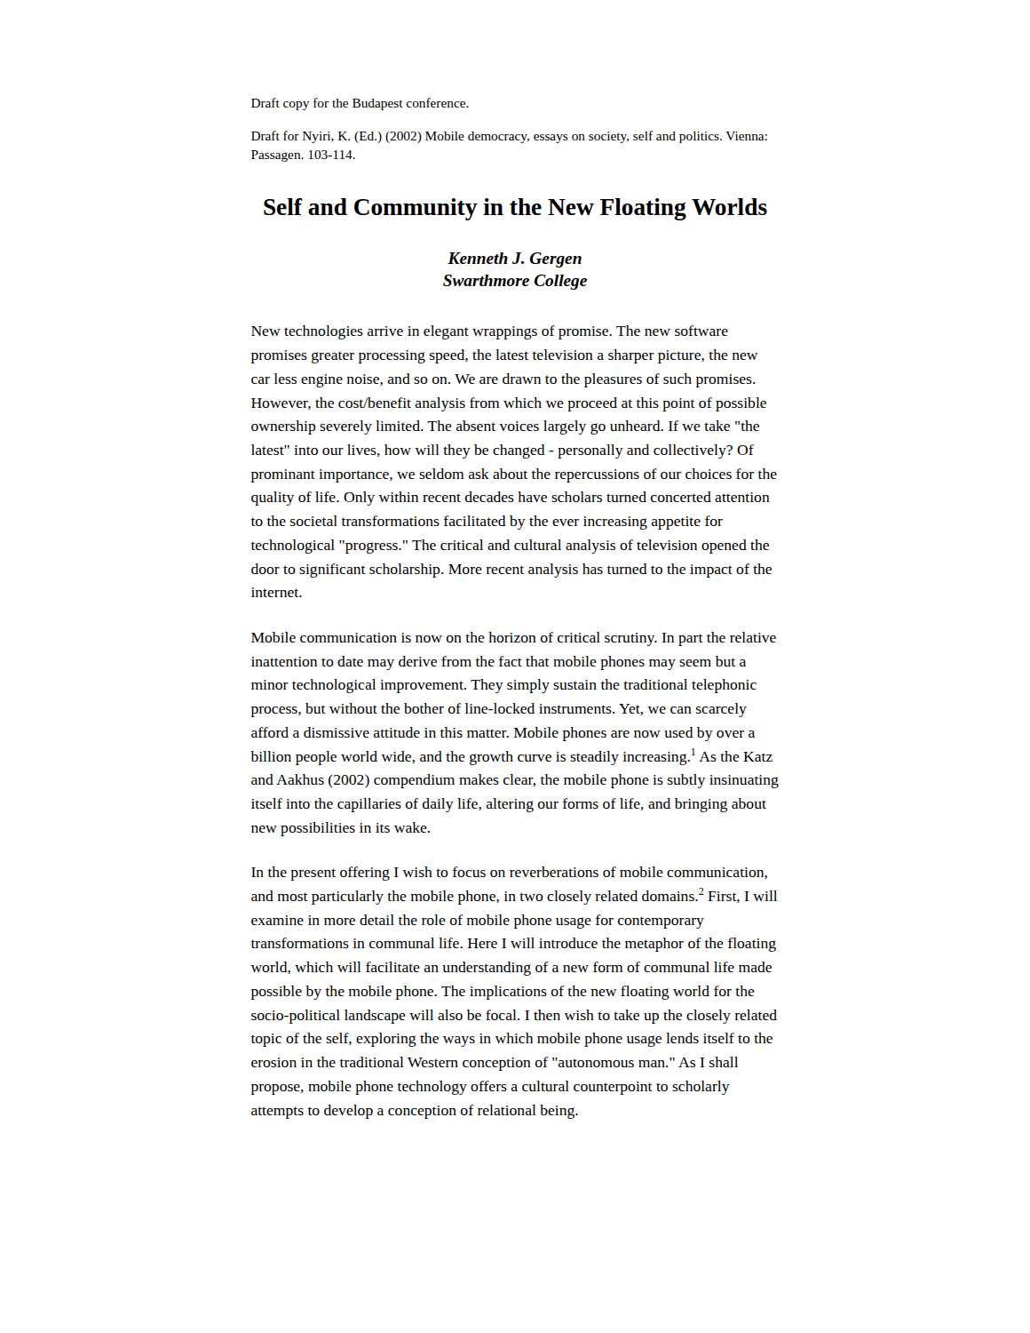Draft copy for the Budapest conference.
Draft for Nyiri, K. (Ed.) (2002) Mobile democracy, essays on society, self and politics. Vienna: Passagen. 103-114.
Self and Community in the New Floating Worlds
Kenneth J. Gergen
Swarthmore College
New technologies arrive in elegant wrappings of promise. The new software promises greater processing speed, the latest television a sharper picture, the new car less engine noise, and so on. We are drawn to the pleasures of such promises. However, the cost/benefit analysis from which we proceed at this point of possible ownership severely limited. The absent voices largely go unheard. If we take "the latest" into our lives, how will they be changed - personally and collectively? Of prominant importance, we seldom ask about the repercussions of our choices for the quality of life. Only within recent decades have scholars turned concerted attention to the societal transformations facilitated by the ever increasing appetite for technological "progress." The critical and cultural analysis of television opened the door to significant scholarship. More recent analysis has turned to the impact of the internet.
Mobile communication is now on the horizon of critical scrutiny. In part the relative inattention to date may derive from the fact that mobile phones may seem but a minor technological improvement. They simply sustain the traditional telephonic process, but without the bother of line-locked instruments. Yet, we can scarcely afford a dismissive attitude in this matter. Mobile phones are now used by over a billion people world wide, and the growth curve is steadily increasing.1 As the Katz and Aakhus (2002) compendium makes clear, the mobile phone is subtly insinuating itself into the capillaries of daily life, altering our forms of life, and bringing about new possibilities in its wake.
In the present offering I wish to focus on reverberations of mobile communication, and most particularly the mobile phone, in two closely related domains.2 First, I will examine in more detail the role of mobile phone usage for contemporary transformations in communal life. Here I will introduce the metaphor of the floating world, which will facilitate an understanding of a new form of communal life made possible by the mobile phone. The implications of the new floating world for the socio-political landscape will also be focal. I then wish to take up the closely related topic of the self, exploring the ways in which mobile phone usage lends itself to the erosion in the traditional Western conception of "autonomous man." As I shall propose, mobile phone technology offers a cultural counterpoint to scholarly attempts to develop a conception of relational being.